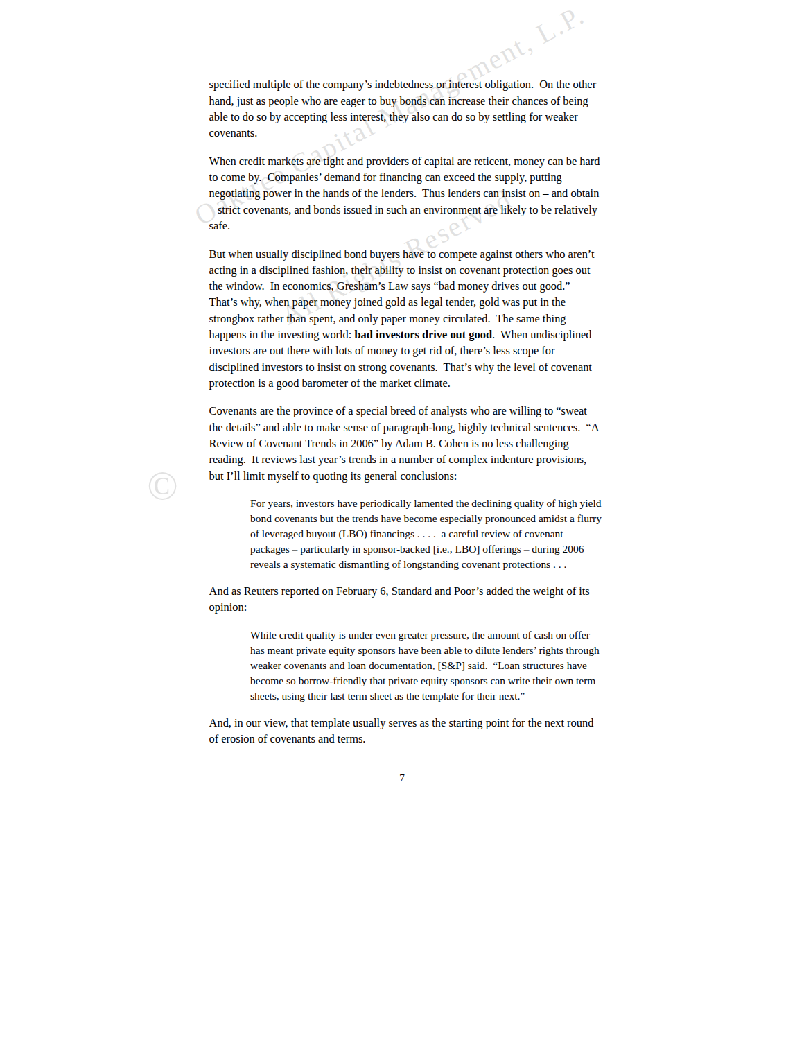Oaktree Capital Management, L.P.
All Rights Reserved
©
specified multiple of the company’s indebtedness or interest obligation. On the other hand, just as people who are eager to buy bonds can increase their chances of being able to do so by accepting less interest, they also can do so by settling for weaker covenants.
When credit markets are tight and providers of capital are reticent, money can be hard to come by. Companies’ demand for financing can exceed the supply, putting negotiating power in the hands of the lenders. Thus lenders can insist on – and obtain – strict covenants, and bonds issued in such an environment are likely to be relatively safe.
But when usually disciplined bond buyers have to compete against others who aren’t acting in a disciplined fashion, their ability to insist on covenant protection goes out the window. In economics, Gresham’s Law says “bad money drives out good.” That’s why, when paper money joined gold as legal tender, gold was put in the strongbox rather than spent, and only paper money circulated. The same thing happens in the investing world: bad investors drive out good. When undisciplined investors are out there with lots of money to get rid of, there’s less scope for disciplined investors to insist on strong covenants. That’s why the level of covenant protection is a good barometer of the market climate.
Covenants are the province of a special breed of analysts who are willing to “sweat the details” and able to make sense of paragraph-long, highly technical sentences. “A Review of Covenant Trends in 2006” by Adam B. Cohen is no less challenging reading. It reviews last year’s trends in a number of complex indenture provisions, but I’ll limit myself to quoting its general conclusions:
For years, investors have periodically lamented the declining quality of high yield bond covenants but the trends have become especially pronounced amidst a flurry of leveraged buyout (LBO) financings . . . . a careful review of covenant packages – particularly in sponsor-backed [i.e., LBO] offerings – during 2006 reveals a systematic dismantling of longstanding covenant protections . . .
And as Reuters reported on February 6, Standard and Poor’s added the weight of its opinion:
While credit quality is under even greater pressure, the amount of cash on offer has meant private equity sponsors have been able to dilute lenders’ rights through weaker covenants and loan documentation, [S&P] said. “Loan structures have become so borrow-friendly that private equity sponsors can write their own term sheets, using their last term sheet as the template for their next.”
And, in our view, that template usually serves as the starting point for the next round of erosion of covenants and terms.
7